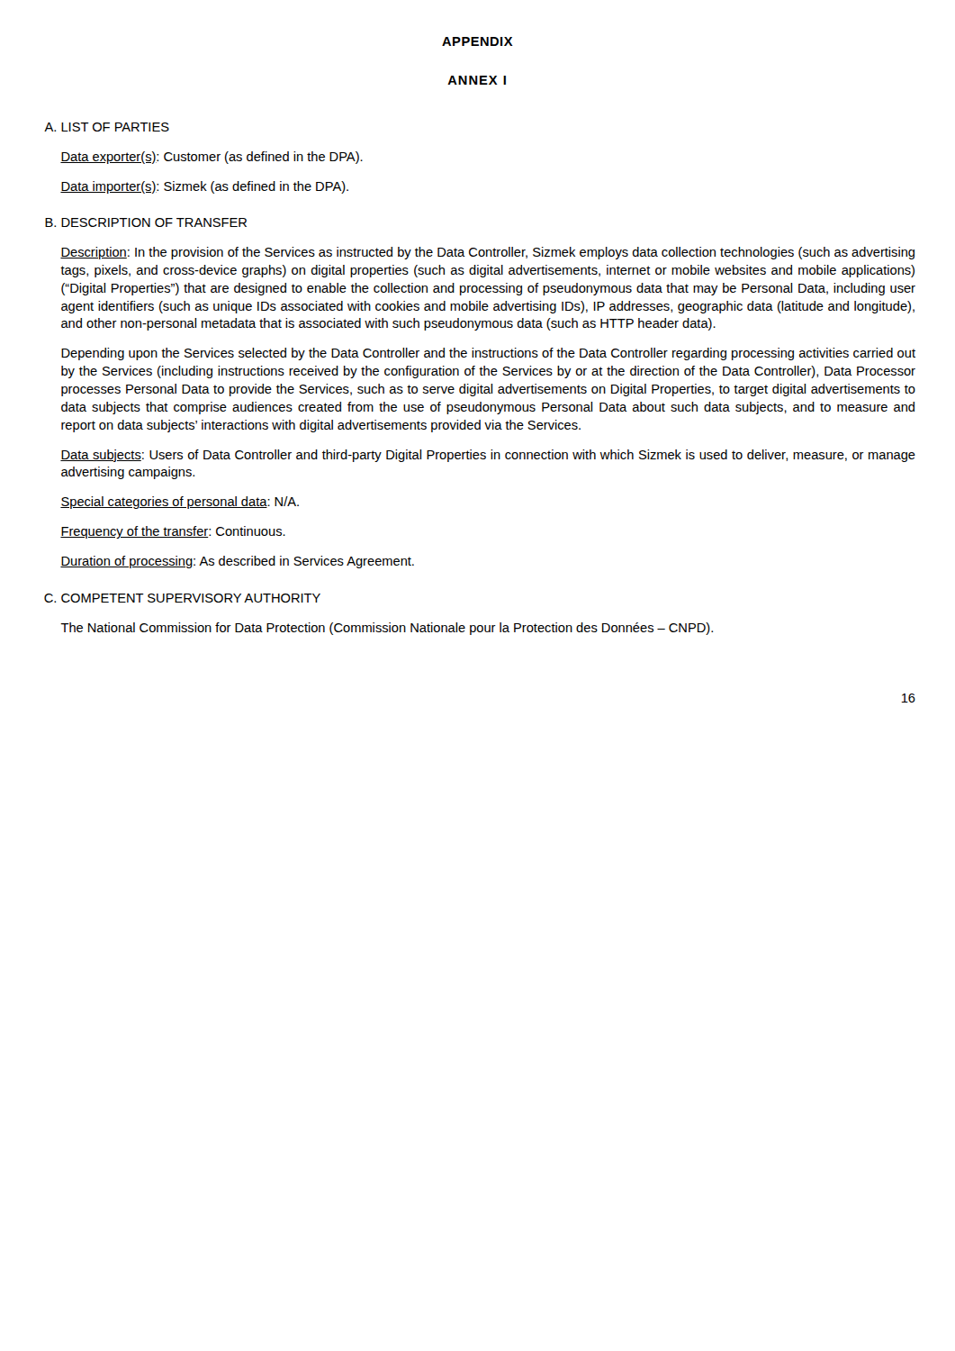APPENDIX
ANNEX I
List of Parties
Data exporter(s): Customer (as defined in the DPA).
Data importer(s): Sizmek (as defined in the DPA).
Description of Transfer
Description: In the provision of the Services as instructed by the Data Controller, Sizmek employs data collection technologies (such as advertising tags, pixels, and cross-device graphs) on digital properties (such as digital advertisements, internet or mobile websites and mobile applications) (“Digital Properties”) that are designed to enable the collection and processing of pseudonymous data that may be Personal Data, including user agent identifiers (such as unique IDs associated with cookies and mobile advertising IDs), IP addresses, geographic data (latitude and longitude), and other non-personal metadata that is associated with such pseudonymous data (such as HTTP header data).
Depending upon the Services selected by the Data Controller and the instructions of the Data Controller regarding processing activities carried out by the Services (including instructions received by the configuration of the Services by or at the direction of the Data Controller), Data Processor processes Personal Data to provide the Services, such as to serve digital advertisements on Digital Properties, to target digital advertisements to data subjects that comprise audiences created from the use of pseudonymous Personal Data about such data subjects, and to measure and report on data subjects’ interactions with digital advertisements provided via the Services.
Data subjects: Users of Data Controller and third-party Digital Properties in connection with which Sizmek is used to deliver, measure, or manage advertising campaigns.
Special categories of personal data: N/A.
Frequency of the transfer: Continuous.
Duration of processing: As described in Services Agreement.
Competent Supervisory Authority
The National Commission for Data Protection (Commission Nationale pour la Protection des Données – CNPD).
16